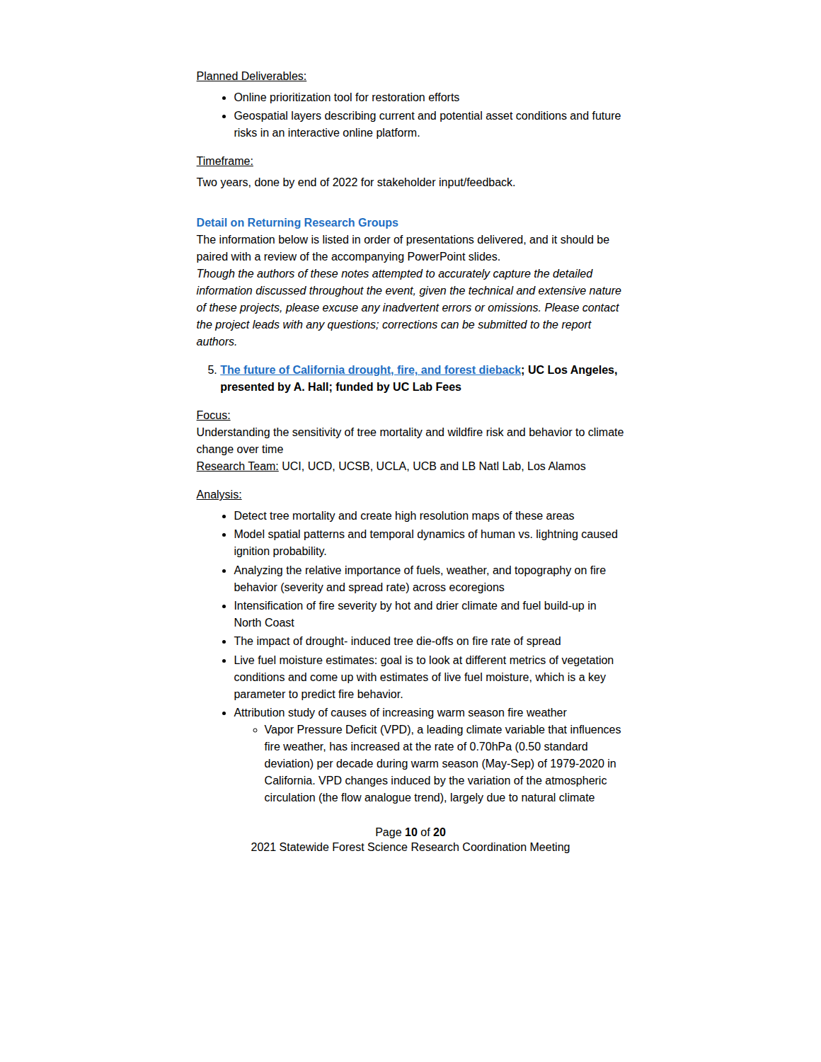Planned Deliverables:
Online prioritization tool for restoration efforts
Geospatial layers describing current and potential asset conditions and future risks in an interactive online platform.
Timeframe:
Two years, done by end of 2022 for stakeholder input/feedback.
Detail on Returning Research Groups
The information below is listed in order of presentations delivered, and it should be paired with a review of the accompanying PowerPoint slides.
Though the authors of these notes attempted to accurately capture the detailed information discussed throughout the event, given the technical and extensive nature of these projects, please excuse any inadvertent errors or omissions. Please contact the project leads with any questions; corrections can be submitted to the report authors.
The future of California drought, fire, and forest dieback; UC Los Angeles, presented by A. Hall; funded by UC Lab Fees
Focus:
Understanding the sensitivity of tree mortality and wildfire risk and behavior to climate change over time
Research Team: UCI, UCD, UCSB, UCLA, UCB and LB Natl Lab, Los Alamos
Analysis:
Detect tree mortality and create high resolution maps of these areas
Model spatial patterns and temporal dynamics of human vs. lightning caused ignition probability.
Analyzing the relative importance of fuels, weather, and topography on fire behavior (severity and spread rate) across ecoregions
Intensification of fire severity by hot and drier climate and fuel build-up in North Coast
The impact of drought- induced tree die-offs on fire rate of spread
Live fuel moisture estimates: goal is to look at different metrics of vegetation conditions and come up with estimates of live fuel moisture, which is a key parameter to predict fire behavior.
Attribution study of causes of increasing warm season fire weather
Vapor Pressure Deficit (VPD), a leading climate variable that influences fire weather, has increased at the rate of 0.70hPa (0.50 standard deviation) per decade during warm season (May-Sep) of 1979-2020 in California. VPD changes induced by the variation of the atmospheric circulation (the flow analogue trend), largely due to natural climate
Page 10 of 20
2021 Statewide Forest Science Research Coordination Meeting